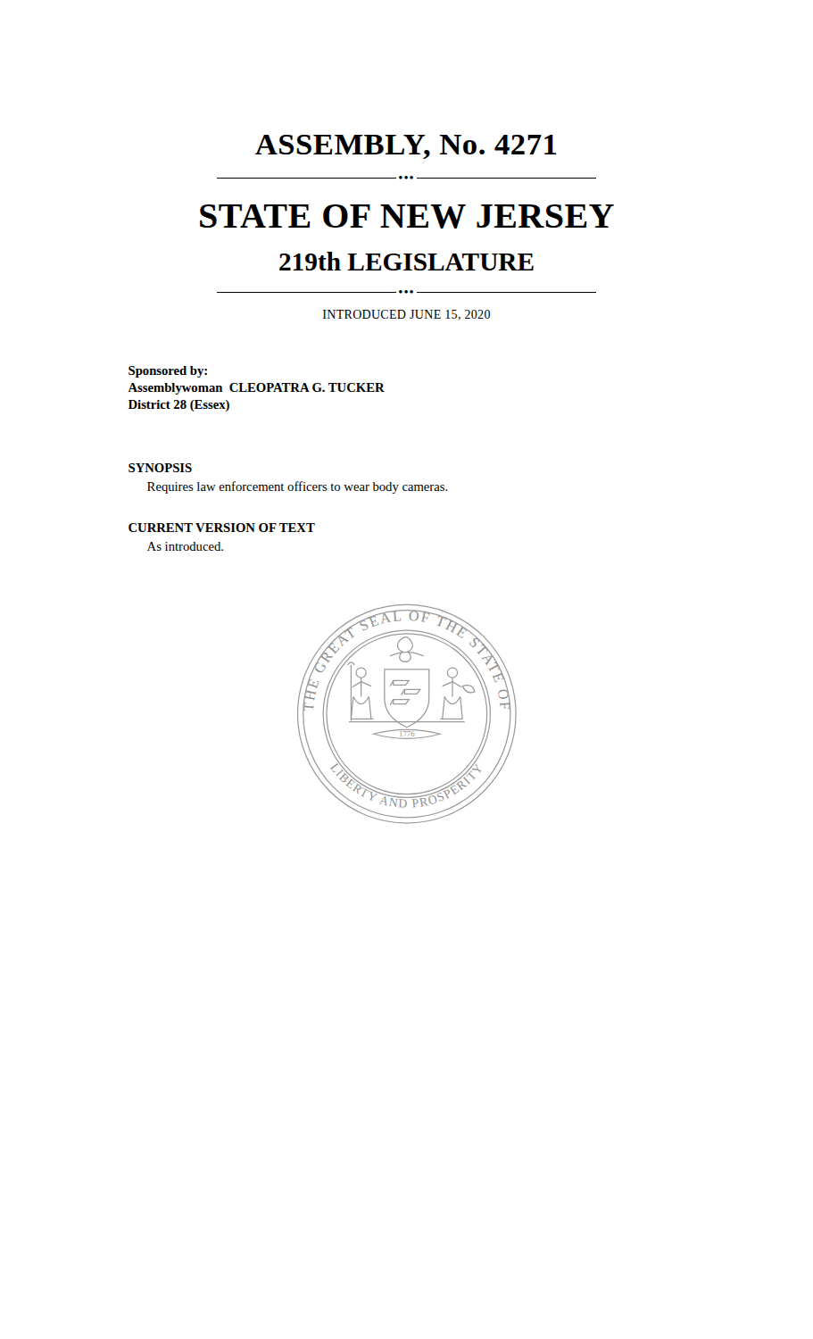ASSEMBLY, No. 4271
•••
STATE OF NEW JERSEY
219th LEGISLATURE
•••
INTRODUCED JUNE 15, 2020
Sponsored by:
Assemblywoman CLEOPATRA G. TUCKER
District 28 (Essex)
SYNOPSIS
Requires law enforcement officers to wear body cameras.
CURRENT VERSION OF TEXT
As introduced.
THE GREAT SEAL OF THE STATE OF LIBERTY AND PROSPERITY 1776